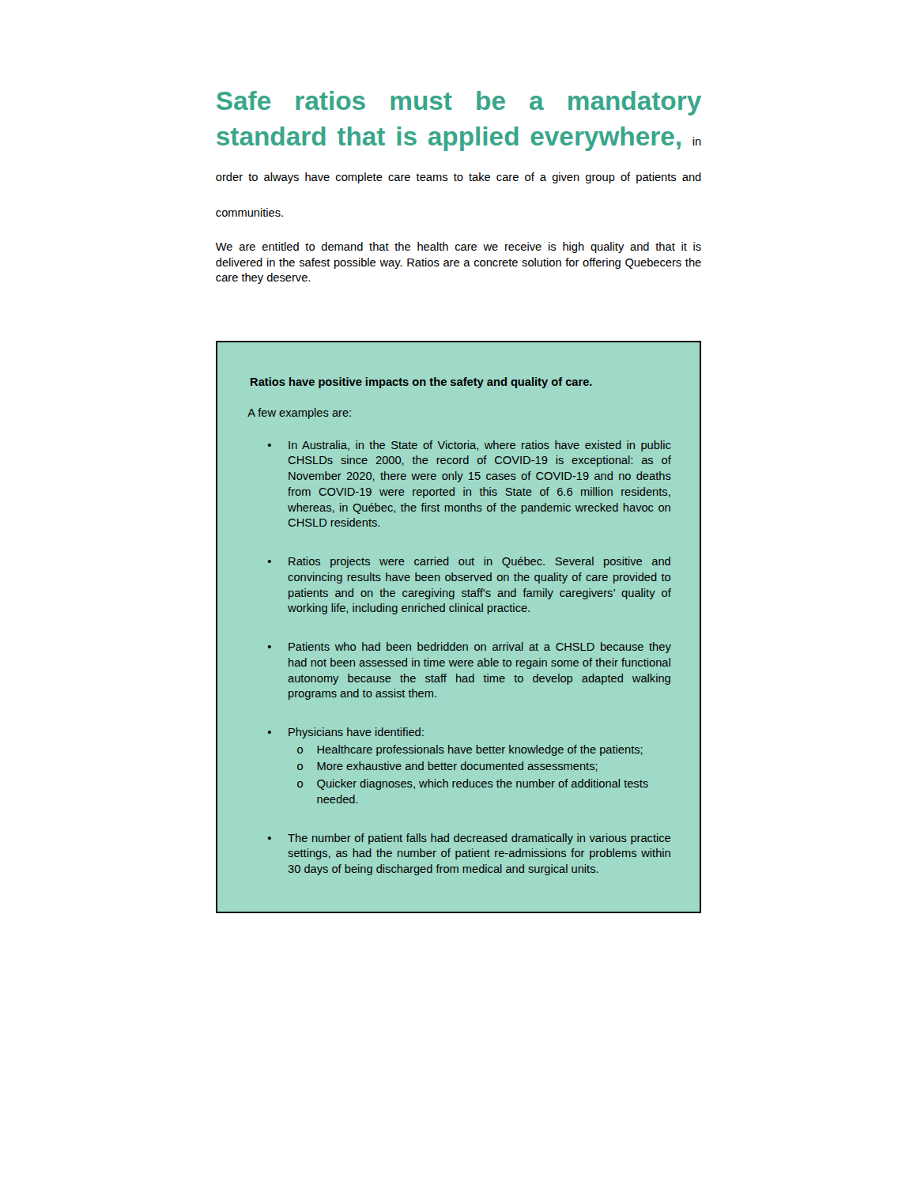Safe ratios must be a mandatory standard that is applied everywhere, in order to always have complete care teams to take care of a given group of patients and communities.
We are entitled to demand that the health care we receive is high quality and that it is delivered in the safest possible way. Ratios are a concrete solution for offering Quebecers the care they deserve.
Ratios have positive impacts on the safety and quality of care.
A few examples are:
In Australia, in the State of Victoria, where ratios have existed in public CHSLDs since 2000, the record of COVID-19 is exceptional: as of November 2020, there were only 15 cases of COVID-19 and no deaths from COVID-19 were reported in this State of 6.6 million residents, whereas, in Québec, the first months of the pandemic wrecked havoc on CHSLD residents.
Ratios projects were carried out in Québec. Several positive and convincing results have been observed on the quality of care provided to patients and on the caregiving staff's and family caregivers’ quality of working life, including enriched clinical practice.
Patients who had been bedridden on arrival at a CHSLD because they had not been assessed in time were able to regain some of their functional autonomy because the staff had time to develop adapted walking programs and to assist them.
Physicians have identified:
Healthcare professionals have better knowledge of the patients;
More exhaustive and better documented assessments;
Quicker diagnoses, which reduces the number of additional tests needed.
The number of patient falls had decreased dramatically in various practice settings, as had the number of patient re-admissions for problems within 30 days of being discharged from medical and surgical units.